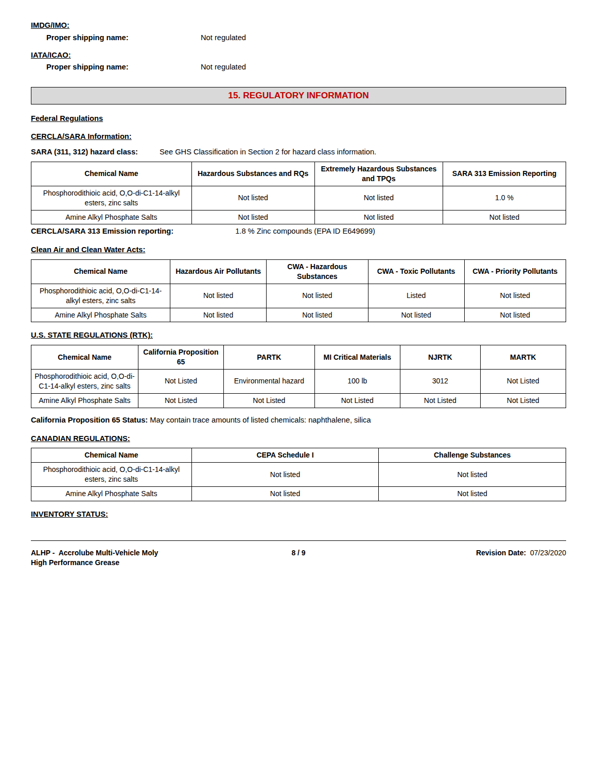IMDG/IMO:
Proper shipping name: Not regulated
IATA/ICAO:
Proper shipping name: Not regulated
15. REGULATORY INFORMATION
Federal Regulations
CERCLA/SARA Information:
SARA (311, 312) hazard class: See GHS Classification in Section 2 for hazard class information.
| Chemical Name | Hazardous Substances and RQs | Extremely Hazardous Substances and TPQs | SARA 313 Emission Reporting |
| --- | --- | --- | --- |
| Phosphorodithioic acid, O,O-di-C1-14-alkyl esters, zinc salts | Not listed | Not listed | 1.0 % |
| Amine Alkyl Phosphate Salts | Not listed | Not listed | Not listed |
CERCLA/SARA 313 Emission reporting: 1.8 % Zinc compounds (EPA ID E649699)
Clean Air and Clean Water Acts:
| Chemical Name | Hazardous Air Pollutants | CWA - Hazardous Substances | CWA - Toxic Pollutants | CWA - Priority Pollutants |
| --- | --- | --- | --- | --- |
| Phosphorodithioic acid, O,O-di-C1-14-alkyl esters, zinc salts | Not listed | Not listed | Listed | Not listed |
| Amine Alkyl Phosphate Salts | Not listed | Not listed | Not listed | Not listed |
U.S. STATE REGULATIONS (RTK):
| Chemical Name | California Proposition 65 | PARTK | MI Critical Materials | NJRTK | MARTK |
| --- | --- | --- | --- | --- | --- |
| Phosphorodithioic acid, O,O-di-C1-14-alkyl esters, zinc salts | Not Listed | Environmental hazard | 100 lb | 3012 | Not Listed |
| Amine Alkyl Phosphate Salts | Not Listed | Not Listed | Not Listed | Not Listed | Not Listed |
California Proposition 65 Status: May contain trace amounts of listed chemicals: naphthalene, silica
CANADIAN REGULATIONS:
| Chemical Name | CEPA Schedule I | Challenge Substances |
| --- | --- | --- |
| Phosphorodithioic acid, O,O-di-C1-14-alkyl esters, zinc salts | Not listed | Not listed |
| Amine Alkyl Phosphate Salts | Not listed | Not listed |
INVENTORY STATUS:
| ALHP - Accrolube Multi-Vehicle Moly High Performance Grease | 8 / 9 | Revision Date: 07/23/2020 |